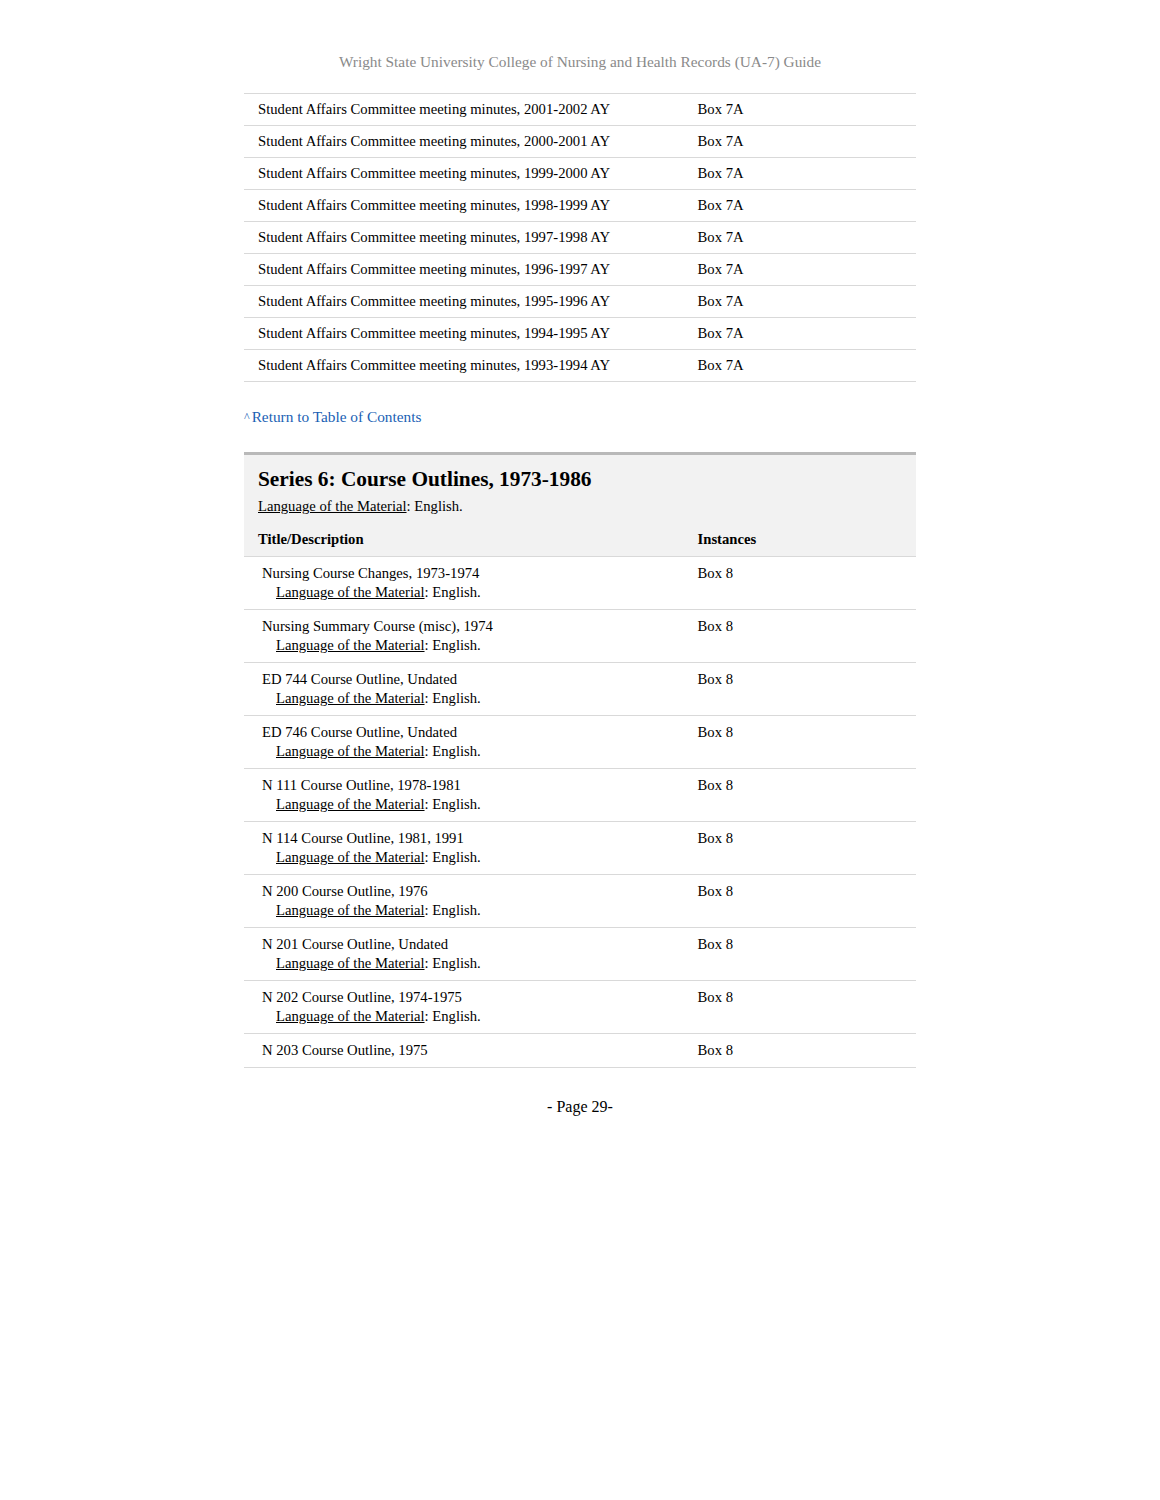Wright State University College of Nursing and Health Records (UA-7) Guide
| Student Affairs Committee meeting minutes, 2001-2002 AY | Box 7A |
| Student Affairs Committee meeting minutes, 2000-2001 AY | Box 7A |
| Student Affairs Committee meeting minutes, 1999-2000 AY | Box 7A |
| Student Affairs Committee meeting minutes, 1998-1999 AY | Box 7A |
| Student Affairs Committee meeting minutes, 1997-1998 AY | Box 7A |
| Student Affairs Committee meeting minutes, 1996-1997 AY | Box 7A |
| Student Affairs Committee meeting minutes, 1995-1996 AY | Box 7A |
| Student Affairs Committee meeting minutes, 1994-1995 AY | Box 7A |
| Student Affairs Committee meeting minutes, 1993-1994 AY | Box 7A |
^Return to Table of Contents
Series 6: Course Outlines, 1973-1986
Language of the Material: English.
| Title/Description | Instances |
| --- | --- |
| Nursing Course Changes, 1973-1974 Language of the Material : English. | Box 8 |
| Nursing Summary Course (misc), 1974 Language of the Material : English. | Box 8 |
| ED 744 Course Outline, Undated Language of the Material : English. | Box 8 |
| ED 746 Course Outline, Undated Language of the Material : English. | Box 8 |
| N 111 Course Outline, 1978-1981 Language of the Material : English. | Box 8 |
| N 114 Course Outline, 1981, 1991 Language of the Material : English. | Box 8 |
| N 200 Course Outline, 1976 Language of the Material : English. | Box 8 |
| N 201 Course Outline, Undated Language of the Material : English. | Box 8 |
| N 202 Course Outline, 1974-1975 Language of the Material : English. | Box 8 |
| N 203 Course Outline, 1975 | Box 8 |
- Page 29-